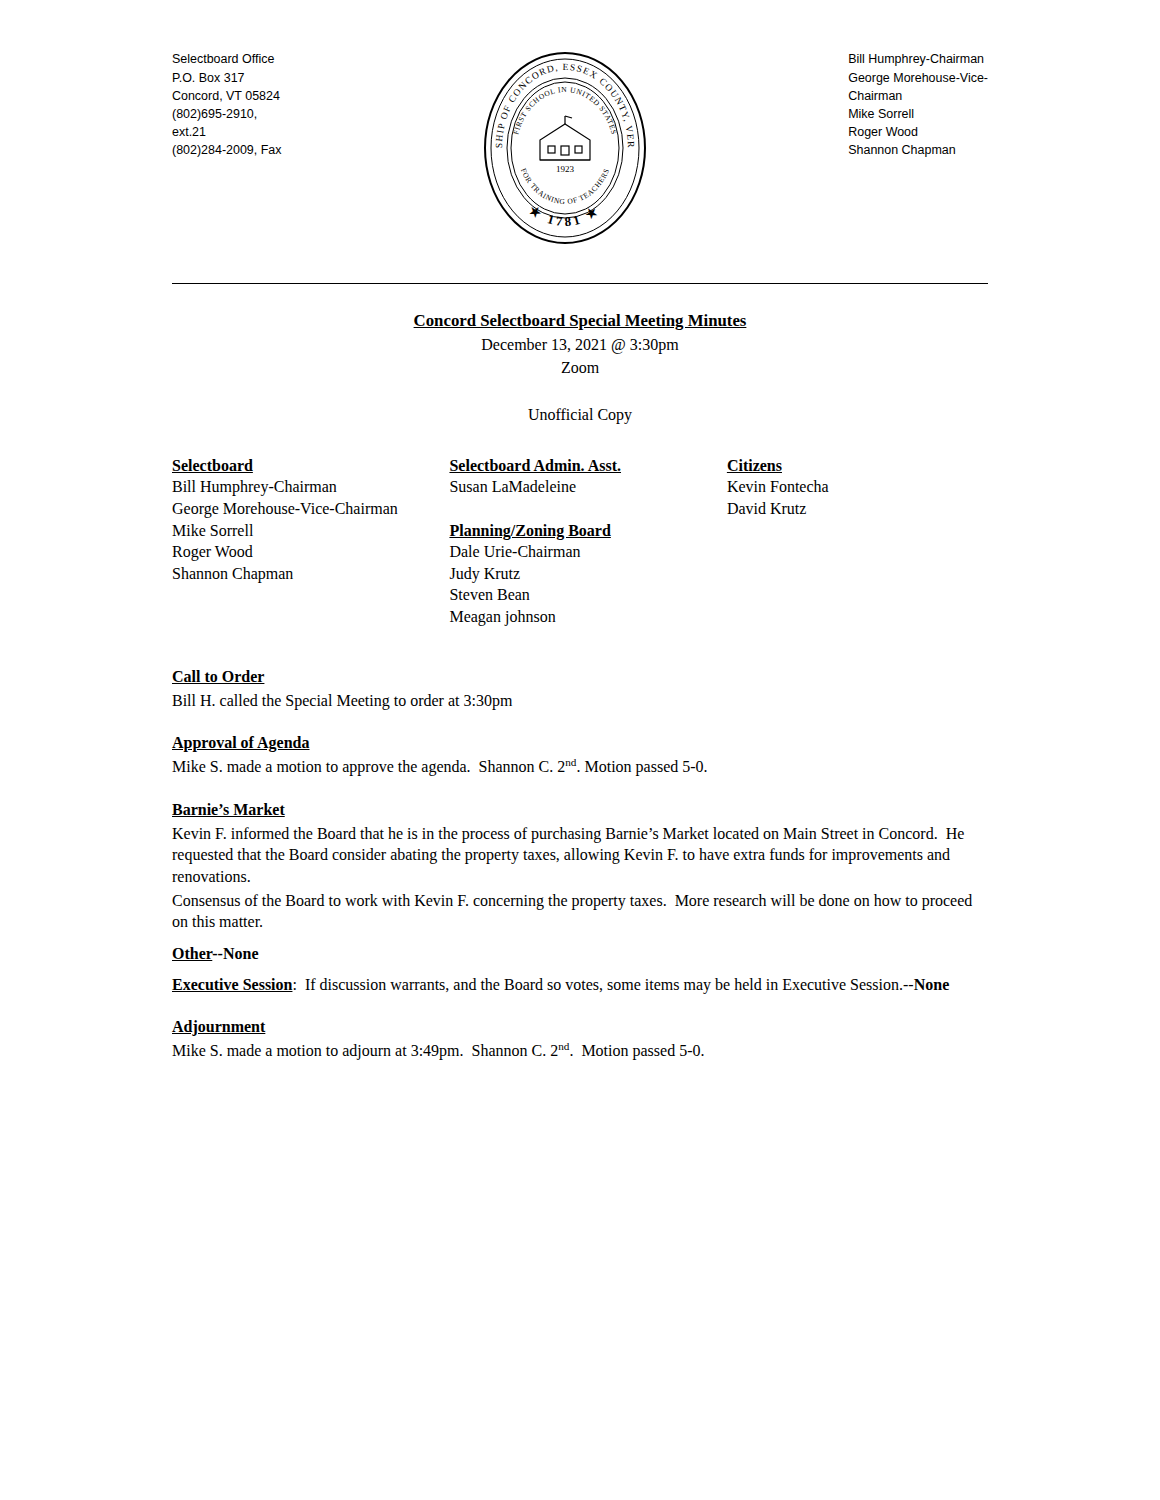Selectboard Office
P.O. Box 317
Concord, VT 05824
(802)695-2910,
ext.21
(802)284-2009, Fax
TOWNSHIP OF CONCORD, ESSEX COUNTY, VERMONT FIRST SCHOOL IN UNITED STATES FOR TRAINING OF TEACHERS ★ 1781 ★ 1923
Bill Humphrey-Chairman
George Morehouse-Vice-
Chairman
Mike Sorrell
Roger Wood
Shannon Chapman
Concord Selectboard Special Meeting Minutes
December 13, 2021 @ 3:30pm
Zoom
Unofficial Copy
| Selectboard | Selectboard Admin. Asst. | Citizens |
| Bill Humphrey-Chairman | Susan LaMadeleine | Kevin Fontecha |
| George Morehouse-Vice-Chairman | | David Krutz |
| Mike Sorrell | Planning/Zoning Board | |
| Roger Wood | Dale Urie-Chairman | |
| Shannon Chapman | Judy Krutz | |
| | Steven Bean | |
| | Meagan johnson | |
Call to Order
Bill H. called the Special Meeting to order at 3:30pm
Approval of Agenda
Mike S. made a motion to approve the agenda. Shannon C. 2nd. Motion passed 5-0.
Barnie’s Market
Kevin F. informed the Board that he is in the process of purchasing Barnie’s Market located on Main Street in Concord. He requested that the Board consider abating the property taxes, allowing Kevin F. to have extra funds for improvements and renovations.
Consensus of the Board to work with Kevin F. concerning the property taxes. More research will be done on how to proceed on this matter.
Other--None
Executive Session: If discussion warrants, and the Board so votes, some items may be held in Executive Session.--None
Adjournment
Mike S. made a motion to adjourn at 3:49pm. Shannon C. 2nd. Motion passed 5-0.